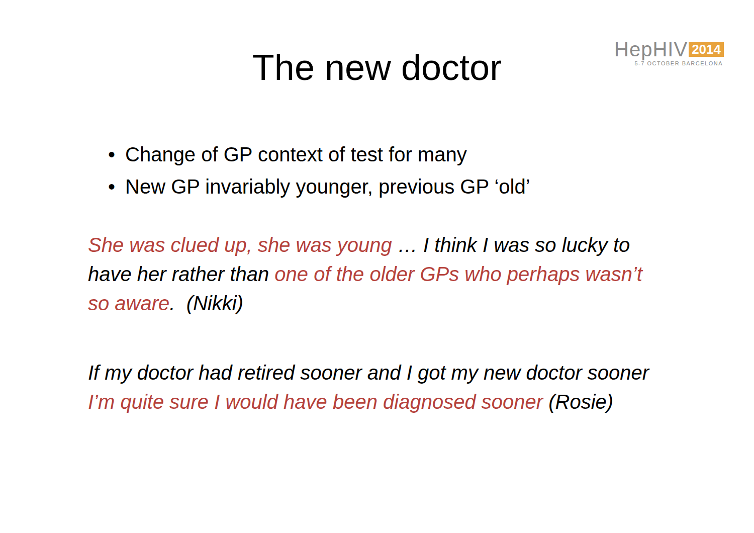HepHIV 2014 5-7 OCTOBER BARCELONA
The new doctor
Change of GP context of test for many
New GP invariably younger, previous GP ‘old’
She was clued up, she was young … I think I was so lucky to have her rather than one of the older GPs who perhaps wasn’t so aware. (Nikki)
If my doctor had retired sooner and I got my new doctor sooner I’m quite sure I would have been diagnosed sooner (Rosie)